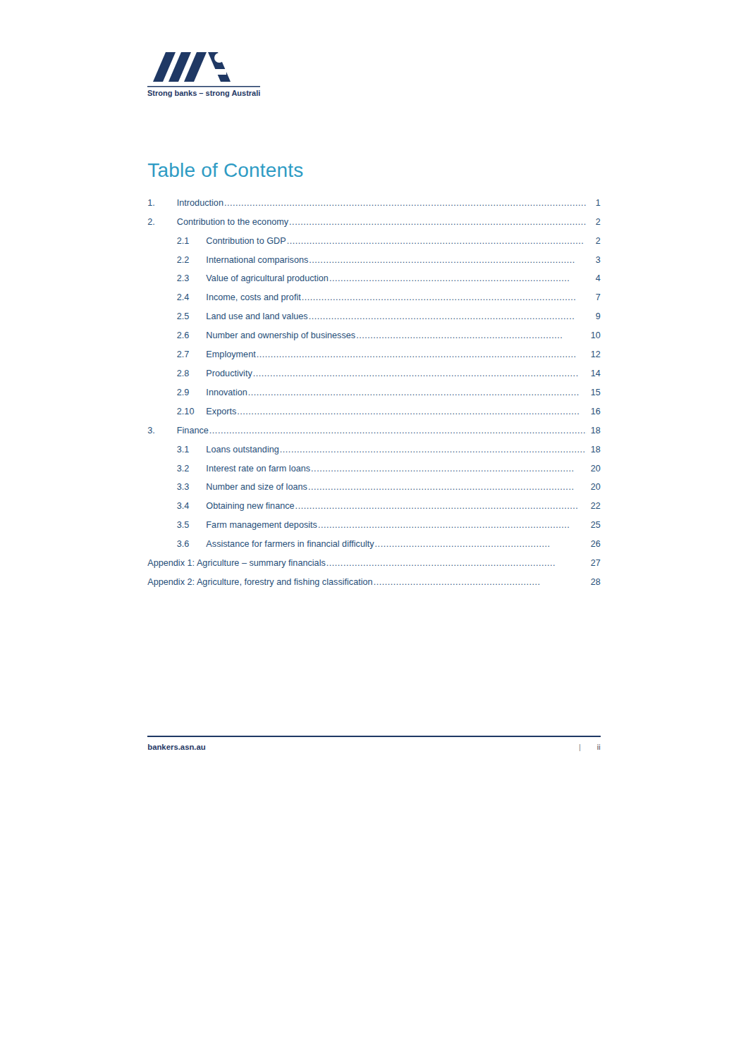Strong banks – strong Australia
Table of Contents
1. Introduction .................................................................................................................................. 1
2. Contribution to the economy .............................................................................................................. 2
2.1 Contribution to GDP ......................................................................................................... 2
2.2 International comparisons .............................................................................................. 3
2.3 Value of agricultural production ..................................................................................... 4
2.4 Income, costs and profit ................................................................................................. 7
2.5 Land use and land values .............................................................................................. 9
2.6 Number and ownership of businesses ......................................................................... 10
2.7 Employment ................................................................................................................. 12
2.8 Productivity ................................................................................................................... 14
2.9 Innovation ..................................................................................................................... 15
2.10 Exports ......................................................................................................................... 16
3. Finance ......................................................................................................................................... 18
3.1 Loans outstanding ............................................................................................................ 18
3.2 Interest rate on farm loans ............................................................................................. 20
3.3 Number and size of loans .............................................................................................. 20
3.4 Obtaining new finance .................................................................................................... 22
3.5 Farm management deposits ......................................................................................... 25
3.6 Assistance for farmers in financial difficulty .............................................................. 26
Appendix 1: Agriculture – summary financials ................................................................................. 27
Appendix 2: Agriculture, forestry and fishing classification ........................................................... 28
bankers.asn.au
|ii